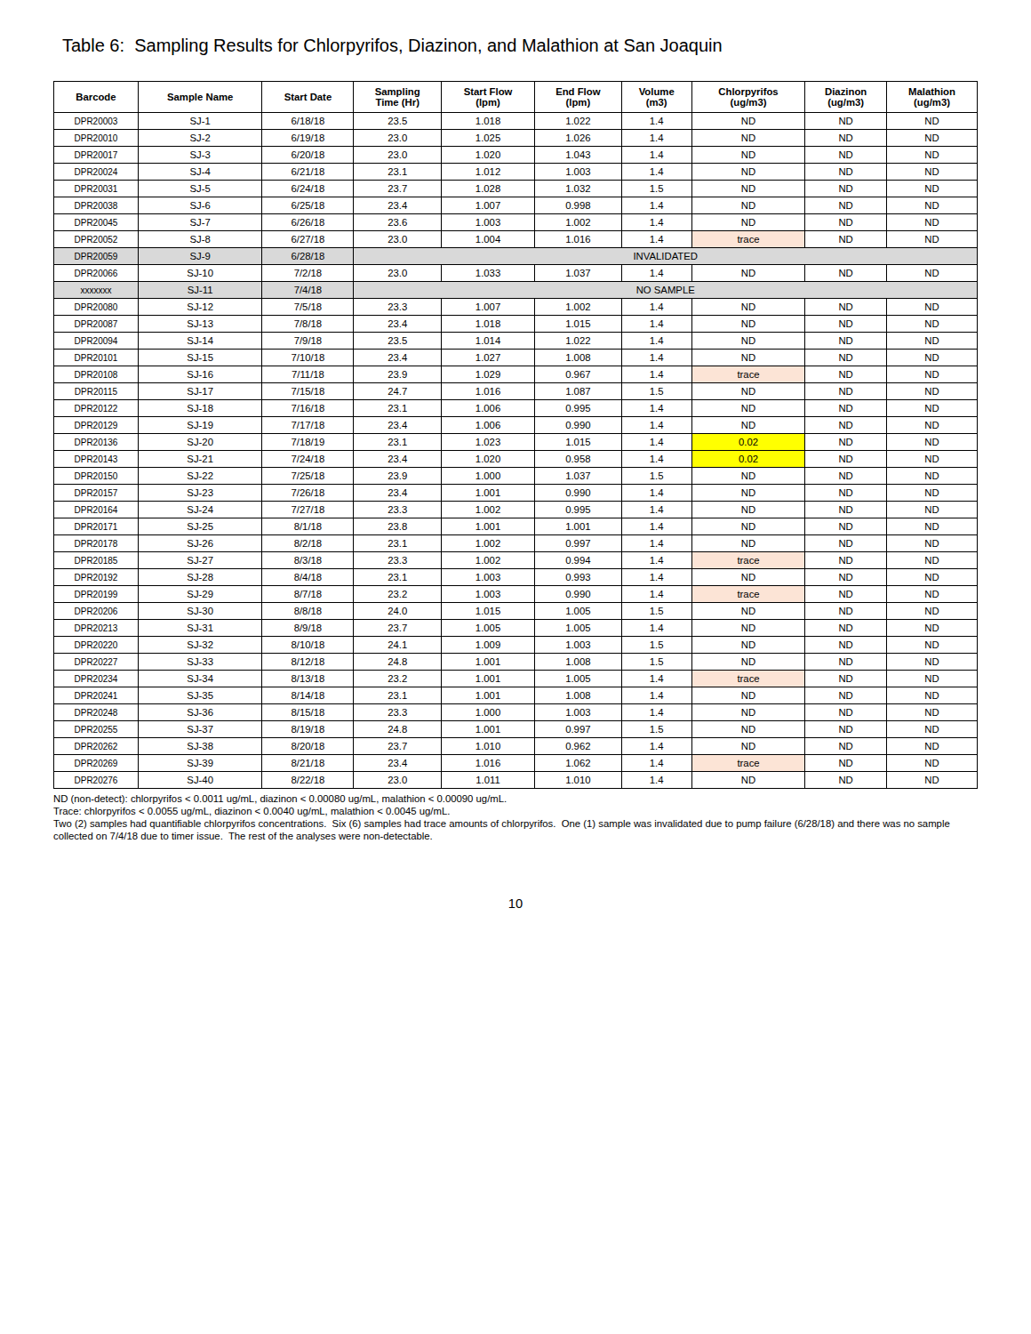Table 6: Sampling Results for Chlorpyrifos, Diazinon, and Malathion at San Joaquin
| Barcode | Sample Name | Start Date | Sampling Time (Hr) | Start Flow (lpm) | End Flow (lpm) | Volume (m3) | Chlorpyrifos (ug/m3) | Diazinon (ug/m3) | Malathion (ug/m3) |
| --- | --- | --- | --- | --- | --- | --- | --- | --- | --- |
| DPR20003 | SJ-1 | 6/18/18 | 23.5 | 1.018 | 1.022 | 1.4 | ND | ND | ND |
| DPR20010 | SJ-2 | 6/19/18 | 23.0 | 1.025 | 1.026 | 1.4 | ND | ND | ND |
| DPR20017 | SJ-3 | 6/20/18 | 23.0 | 1.020 | 1.043 | 1.4 | ND | ND | ND |
| DPR20024 | SJ-4 | 6/21/18 | 23.1 | 1.012 | 1.003 | 1.4 | ND | ND | ND |
| DPR20031 | SJ-5 | 6/24/18 | 23.7 | 1.028 | 1.032 | 1.5 | ND | ND | ND |
| DPR20038 | SJ-6 | 6/25/18 | 23.4 | 1.007 | 0.998 | 1.4 | ND | ND | ND |
| DPR20045 | SJ-7 | 6/26/18 | 23.6 | 1.003 | 1.002 | 1.4 | ND | ND | ND |
| DPR20052 | SJ-8 | 6/27/18 | 23.0 | 1.004 | 1.016 | 1.4 | trace | ND | ND |
| DPR20059 | SJ-9 | 6/28/18 | INVALIDATED |
| DPR20066 | SJ-10 | 7/2/18 | 23.0 | 1.033 | 1.037 | 1.4 | ND | ND | ND |
| xxxxxxx | SJ-11 | 7/4/18 | NO SAMPLE |
| DPR20080 | SJ-12 | 7/5/18 | 23.3 | 1.007 | 1.002 | 1.4 | ND | ND | ND |
| DPR20087 | SJ-13 | 7/8/18 | 23.4 | 1.018 | 1.015 | 1.4 | ND | ND | ND |
| DPR20094 | SJ-14 | 7/9/18 | 23.5 | 1.014 | 1.022 | 1.4 | ND | ND | ND |
| DPR20101 | SJ-15 | 7/10/18 | 23.4 | 1.027 | 1.008 | 1.4 | ND | ND | ND |
| DPR20108 | SJ-16 | 7/11/18 | 23.9 | 1.029 | 0.967 | 1.4 | trace | ND | ND |
| DPR20115 | SJ-17 | 7/15/18 | 24.7 | 1.016 | 1.087 | 1.5 | ND | ND | ND |
| DPR20122 | SJ-18 | 7/16/18 | 23.1 | 1.006 | 0.995 | 1.4 | ND | ND | ND |
| DPR20129 | SJ-19 | 7/17/18 | 23.4 | 1.006 | 0.990 | 1.4 | ND | ND | ND |
| DPR20136 | SJ-20 | 7/18/19 | 23.1 | 1.023 | 1.015 | 1.4 | 0.02 | ND | ND |
| DPR20143 | SJ-21 | 7/24/18 | 23.4 | 1.020 | 0.958 | 1.4 | 0.02 | ND | ND |
| DPR20150 | SJ-22 | 7/25/18 | 23.9 | 1.000 | 1.037 | 1.5 | ND | ND | ND |
| DPR20157 | SJ-23 | 7/26/18 | 23.4 | 1.001 | 0.990 | 1.4 | ND | ND | ND |
| DPR20164 | SJ-24 | 7/27/18 | 23.3 | 1.002 | 0.995 | 1.4 | ND | ND | ND |
| DPR20171 | SJ-25 | 8/1/18 | 23.8 | 1.001 | 1.001 | 1.4 | ND | ND | ND |
| DPR20178 | SJ-26 | 8/2/18 | 23.1 | 1.002 | 0.997 | 1.4 | ND | ND | ND |
| DPR20185 | SJ-27 | 8/3/18 | 23.3 | 1.002 | 0.994 | 1.4 | trace | ND | ND |
| DPR20192 | SJ-28 | 8/4/18 | 23.1 | 1.003 | 0.993 | 1.4 | ND | ND | ND |
| DPR20199 | SJ-29 | 8/7/18 | 23.2 | 1.003 | 0.990 | 1.4 | trace | ND | ND |
| DPR20206 | SJ-30 | 8/8/18 | 24.0 | 1.015 | 1.005 | 1.5 | ND | ND | ND |
| DPR20213 | SJ-31 | 8/9/18 | 23.7 | 1.005 | 1.005 | 1.4 | ND | ND | ND |
| DPR20220 | SJ-32 | 8/10/18 | 24.1 | 1.009 | 1.003 | 1.5 | ND | ND | ND |
| DPR20227 | SJ-33 | 8/12/18 | 24.8 | 1.001 | 1.008 | 1.5 | ND | ND | ND |
| DPR20234 | SJ-34 | 8/13/18 | 23.2 | 1.001 | 1.005 | 1.4 | trace | ND | ND |
| DPR20241 | SJ-35 | 8/14/18 | 23.1 | 1.001 | 1.008 | 1.4 | ND | ND | ND |
| DPR20248 | SJ-36 | 8/15/18 | 23.3 | 1.000 | 1.003 | 1.4 | ND | ND | ND |
| DPR20255 | SJ-37 | 8/19/18 | 24.8 | 1.001 | 0.997 | 1.5 | ND | ND | ND |
| DPR20262 | SJ-38 | 8/20/18 | 23.7 | 1.010 | 0.962 | 1.4 | ND | ND | ND |
| DPR20269 | SJ-39 | 8/21/18 | 23.4 | 1.016 | 1.062 | 1.4 | trace | ND | ND |
| DPR20276 | SJ-40 | 8/22/18 | 23.0 | 1.011 | 1.010 | 1.4 | ND | ND | ND |
ND (non-detect): chlorpyrifos < 0.0011 ug/mL, diazinon < 0.00080 ug/mL, malathion < 0.00090 ug/mL.
Trace: chlorpyrifos < 0.0055 ug/mL, diazinon < 0.0040 ug/mL, malathion < 0.0045 ug/mL.
Two (2) samples had quantifiable chlorpyrifos concentrations. Six (6) samples had trace amounts of chlorpyrifos. One (1) sample was invalidated due to pump failure (6/28/18) and there was no sample collected on 7/4/18 due to timer issue. The rest of the analyses were non-detectable.
10